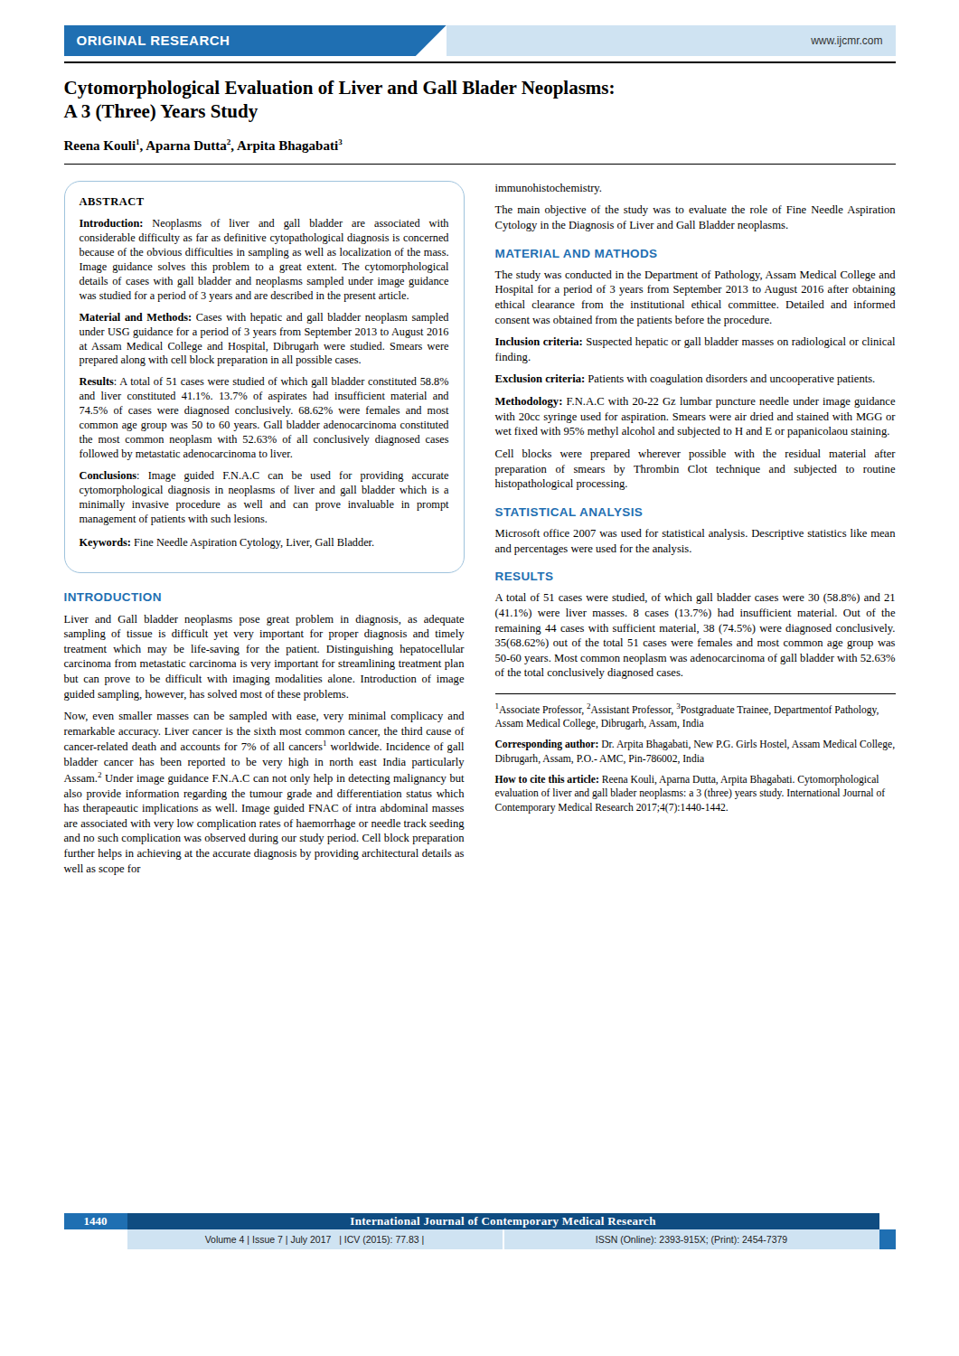ORIGINAL RESEARCH
www.ijcmr.com
Cytomorphological Evaluation of Liver and Gall Blader Neoplasms:
A 3 (Three) Years Study
Reena Kouli1, Aparna Dutta2, Arpita Bhagabati3
ABSTRACT
Introduction: Neoplasms of liver and gall bladder are associated with considerable difficulty as far as definitive cytopathological diagnosis is concerned because of the obvious difficulties in sampling as well as localization of the mass. Image guidance solves this problem to a great extent. The cytomorphological details of cases with gall bladder and neoplasms sampled under image guidance was studied for a period of 3 years and are described in the present article.
Material and Methods: Cases with hepatic and gall bladder neoplasm sampled under USG guidance for a period of 3 years from September 2013 to August 2016 at Assam Medical College and Hospital, Dibrugarh were studied. Smears were prepared along with cell block preparation in all possible cases.
Results: A total of 51 cases were studied of which gall bladder constituted 58.8% and liver constituted 41.1%. 13.7% of aspirates had insufficient material and 74.5% of cases were diagnosed conclusively. 68.62% were females and most common age group was 50 to 60 years. Gall bladder adenocarcinoma constituted the most common neoplasm with 52.63% of all conclusively diagnosed cases followed by metastatic adenocarcinoma to liver.
Conclusions: Image guided F.N.A.C can be used for providing accurate cytomorphological diagnosis in neoplasms of liver and gall bladder which is a minimally invasive procedure as well and can prove invaluable in prompt management of patients with such lesions.
Keywords: Fine Needle Aspiration Cytology, Liver, Gall Bladder.
INTRODUCTION
Liver and Gall bladder neoplasms pose great problem in diagnosis, as adequate sampling of tissue is difficult yet very important for proper diagnosis and timely treatment which may be life-saving for the patient. Distinguishing hepatocellular carcinoma from metastatic carcinoma is very important for streamlining treatment plan but can prove to be difficult with imaging modalities alone. Introduction of image guided sampling, however, has solved most of these problems.
Now, even smaller masses can be sampled with ease, very minimal complicacy and remarkable accuracy. Liver cancer is the sixth most common cancer, the third cause of cancer-related death and accounts for 7% of all cancers1 worldwide. Incidence of gall bladder cancer has been reported to be very high in north east India particularly Assam.2 Under image guidance F.N.A.C can not only help in detecting malignancy but also provide information regarding the tumour grade and differentiation status which has therapeautic implications as well. Image guided FNAC of intra abdominal masses are associated with very low complication rates of haemorrhage or needle track seeding and no such complication was observed during our study period. Cell block preparation further helps in achieving at the accurate diagnosis by providing architectural details as well as scope for
immunohistochemistry.
The main objective of the study was to evaluate the role of Fine Needle Aspiration Cytology in the Diagnosis of Liver and Gall Bladder neoplasms.
MATERIAL AND MATHODS
The study was conducted in the Department of Pathology, Assam Medical College and Hospital for a period of 3 years from September 2013 to August 2016 after obtaining ethical clearance from the institutional ethical committee. Detailed and informed consent was obtained from the patients before the procedure.
Inclusion criteria: Suspected hepatic or gall bladder masses on radiological or clinical finding.
Exclusion criteria: Patients with coagulation disorders and uncooperative patients.
Methodology: F.N.A.C with 20-22 Gz lumbar puncture needle under image guidance with 20cc syringe used for aspiration. Smears were air dried and stained with MGG or wet fixed with 95% methyl alcohol and subjected to H and E or papanicolaou staining.
Cell blocks were prepared wherever possible with the residual material after preparation of smears by Thrombin Clot technique and subjected to routine histopathological processing.
STATISTICAL ANALYSIS
Microsoft office 2007 was used for statistical analysis. Descriptive statistics like mean and percentages were used for the analysis.
RESULTS
A total of 51 cases were studied, of which gall bladder cases were 30 (58.8%) and 21 (41.1%) were liver masses. 8 cases (13.7%) had insufficient material. Out of the remaining 44 cases with sufficient material, 38 (74.5%) were diagnosed conclusively. 35(68.62%) out of the total 51 cases were females and most common age group was 50-60 years. Most common neoplasm was adenocarcinoma of gall bladder with 52.63% of the total conclusively diagnosed cases.
1Associate Professor, 2Assistant Professor, 3Postgraduate Trainee, Departmentof Pathology, Assam Medical College, Dibrugarh, Assam, India
Corresponding author: Dr. Arpita Bhagabati, New P.G. Girls Hostel, Assam Medical College, Dibrugarh, Assam, P.O.- AMC, Pin-786002, India
How to cite this article: Reena Kouli, Aparna Dutta, Arpita Bhagabati. Cytomorphological evaluation of liver and gall blader neoplasms: a 3 (three) years study. International Journal of Contemporary Medical Research 2017;4(7):1440-1442.
1440
International Journal of Contemporary Medical Research
Volume 4 | Issue 7 | July 2017 | ICV (2015): 77.83 |
ISSN (Online): 2393-915X; (Print): 2454-7379